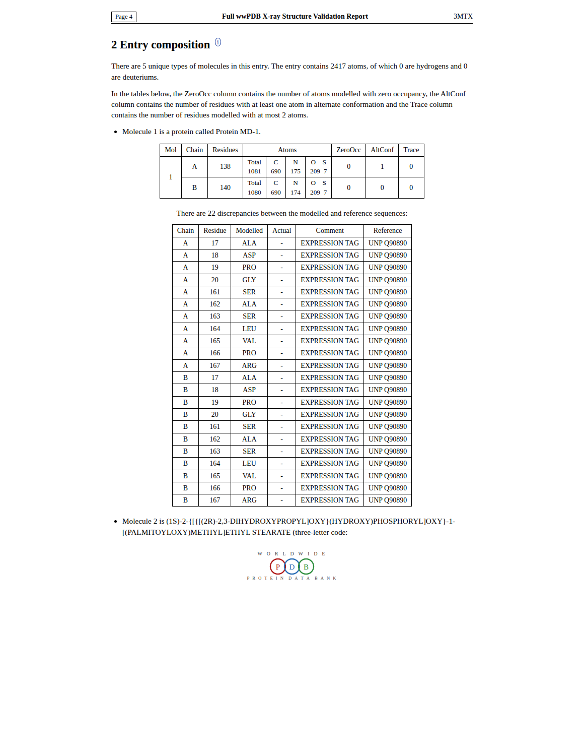Page 4 Full wwPDB X-ray Structure Validation Report 3MTX
2 Entry composition i
There are 5 unique types of molecules in this entry. The entry contains 2417 atoms, of which 0 are hydrogens and 0 are deuteriums.
In the tables below, the ZeroOcc column contains the number of atoms modelled with zero occupancy, the AltConf column contains the number of residues with at least one atom in alternate conformation and the Trace column contains the number of residues modelled with at most 2 atoms.
Molecule 1 is a protein called Protein MD-1.
| Mol | Chain | Residues | Atoms | ZeroOcc | AltConf | Trace |
| --- | --- | --- | --- | --- | --- | --- |
| 1 | A | 138 | Total 1081 | C 690 | N 175 | O S 209 7 | 0 | 1 | 0 |
| B | 140 | Total 1080 | C 690 | N 174 | O S 209 7 | 0 | 0 | 0 |
There are 22 discrepancies between the modelled and reference sequences:
| Chain | Residue | Modelled | Actual | Comment | Reference |
| --- | --- | --- | --- | --- | --- |
| A | 17 | ALA | - | EXPRESSION TAG | UNP Q90890 |
| A | 18 | ASP | - | EXPRESSION TAG | UNP Q90890 |
| A | 19 | PRO | - | EXPRESSION TAG | UNP Q90890 |
| A | 20 | GLY | - | EXPRESSION TAG | UNP Q90890 |
| A | 161 | SER | - | EXPRESSION TAG | UNP Q90890 |
| A | 162 | ALA | - | EXPRESSION TAG | UNP Q90890 |
| A | 163 | SER | - | EXPRESSION TAG | UNP Q90890 |
| A | 164 | LEU | - | EXPRESSION TAG | UNP Q90890 |
| A | 165 | VAL | - | EXPRESSION TAG | UNP Q90890 |
| A | 166 | PRO | - | EXPRESSION TAG | UNP Q90890 |
| A | 167 | ARG | - | EXPRESSION TAG | UNP Q90890 |
| B | 17 | ALA | - | EXPRESSION TAG | UNP Q90890 |
| B | 18 | ASP | - | EXPRESSION TAG | UNP Q90890 |
| B | 19 | PRO | - | EXPRESSION TAG | UNP Q90890 |
| B | 20 | GLY | - | EXPRESSION TAG | UNP Q90890 |
| B | 161 | SER | - | EXPRESSION TAG | UNP Q90890 |
| B | 162 | ALA | - | EXPRESSION TAG | UNP Q90890 |
| B | 163 | SER | - | EXPRESSION TAG | UNP Q90890 |
| B | 164 | LEU | - | EXPRESSION TAG | UNP Q90890 |
| B | 165 | VAL | - | EXPRESSION TAG | UNP Q90890 |
| B | 166 | PRO | - | EXPRESSION TAG | UNP Q90890 |
| B | 167 | ARG | - | EXPRESSION TAG | UNP Q90890 |
Molecule 2 is (1S)-2-{[{[(2R)-2,3-DIHYDROXYPROPYL]OXY}(HYDROXY)PHOSPHORYL]OXY}-1-[(PALMITOYLOXY)METHYL]ETHYL STEARATE (three-letter code:
W O R L D W I D E
P D B
P R O T E I N D A T A B A N K